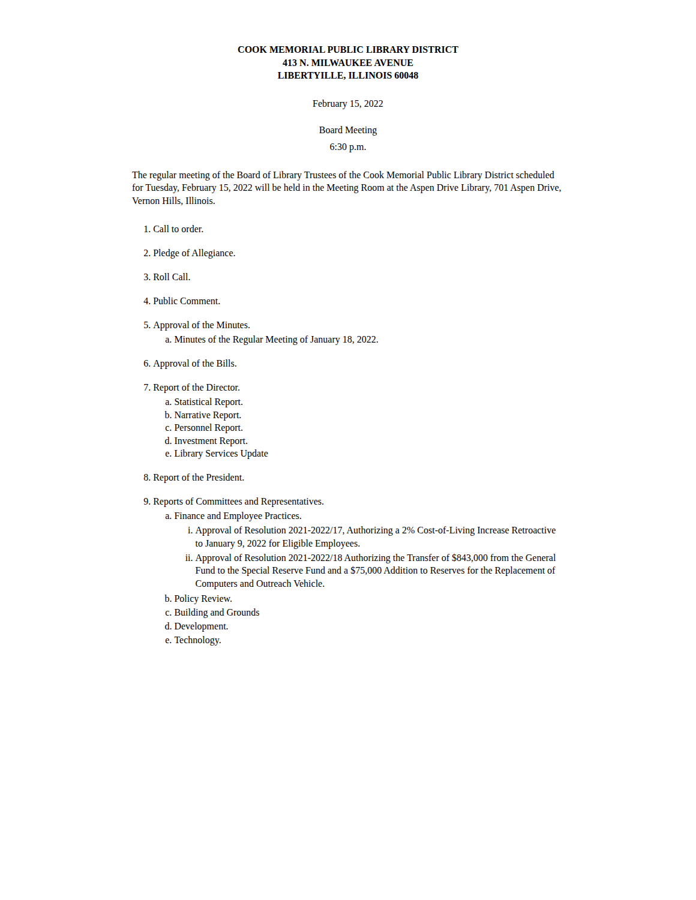COOK MEMORIAL PUBLIC LIBRARY DISTRICT 413 N. MILWAUKEE AVENUE LIBERTYILLE, ILLINOIS 60048
February 15, 2022
Board Meeting
6:30 p.m.
The regular meeting of the Board of Library Trustees of the Cook Memorial Public Library District scheduled for Tuesday, February 15, 2022 will be held in the Meeting Room at the Aspen Drive Library, 701 Aspen Drive, Vernon Hills, Illinois.
Call to order.
Pledge of Allegiance.
Roll Call.
Public Comment.
Approval of the Minutes.
Minutes of the Regular Meeting of January 18, 2022.
Approval of the Bills.
Report of the Director.
Statistical Report.
Narrative Report.
Personnel Report.
Investment Report.
Library Services Update
Report of the President.
Reports of Committees and Representatives.
Finance and Employee Practices.
Approval of Resolution 2021-2022/17, Authorizing a 2% Cost-of-Living Increase Retroactive to January 9, 2022 for Eligible Employees.
Approval of Resolution 2021-2022/18 Authorizing the Transfer of $843,000 from the General Fund to the Special Reserve Fund and a $75,000 Addition to Reserves for the Replacement of Computers and Outreach Vehicle.
Policy Review.
Building and Grounds
Development.
Technology.